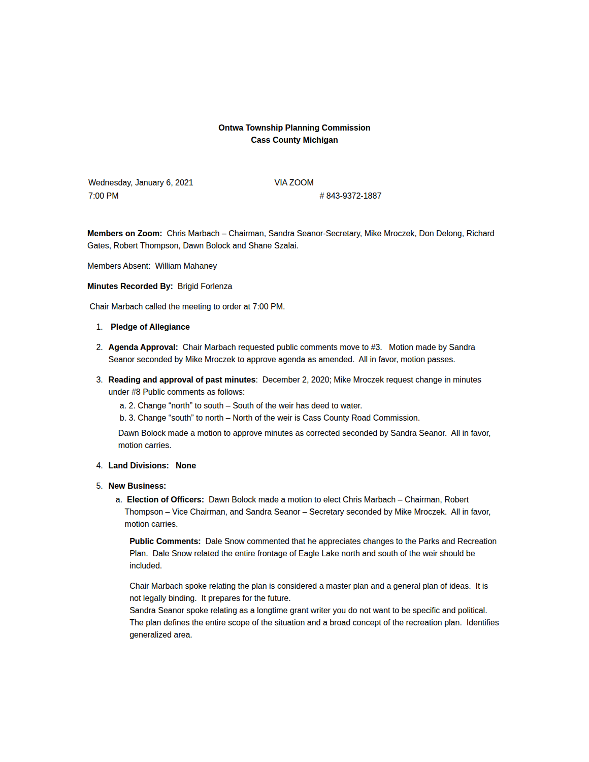Ontwa Township Planning Commission
Cass County Michigan
| Wednesday, January 6, 2021 | VIA ZOOM |
| 7:00 PM | # 843-9372-1887 |
Members on Zoom: Chris Marbach – Chairman, Sandra Seanor-Secretary, Mike Mroczek, Don Delong, Richard Gates, Robert Thompson, Dawn Bolock and Shane Szalai.
Members Absent: William Mahaney
Minutes Recorded By: Brigid Forlenza
Chair Marbach called the meeting to order at 7:00 PM.
Pledge of Allegiance
Agenda Approval: Chair Marbach requested public comments move to #3. Motion made by Sandra Seanor seconded by Mike Mroczek to approve agenda as amended. All in favor, motion passes.
Reading and approval of past minutes: December 2, 2020; Mike Mroczek request change in minutes under #8 Public comments as follows:
2. Change “north” to south – South of the weir has deed to water.
3. Change “south” to north – North of the weir is Cass County Road Commission.
Dawn Bolock made a motion to approve minutes as corrected seconded by Sandra Seanor. All in favor, motion carries.
Land Divisions: None
New Business:
Election of Officers: Dawn Bolock made a motion to elect Chris Marbach – Chairman, Robert Thompson – Vice Chairman, and Sandra Seanor – Secretary seconded by Mike Mroczek. All in favor, motion carries.
Public Comments: Dale Snow commented that he appreciates changes to the Parks and Recreation Plan. Dale Snow related the entire frontage of Eagle Lake north and south of the weir should be included.
Chair Marbach spoke relating the plan is considered a master plan and a general plan of ideas. It is not legally binding. It prepares for the future.
Sandra Seanor spoke relating as a longtime grant writer you do not want to be specific and political. The plan defines the entire scope of the situation and a broad concept of the recreation plan. Identifies generalized area.